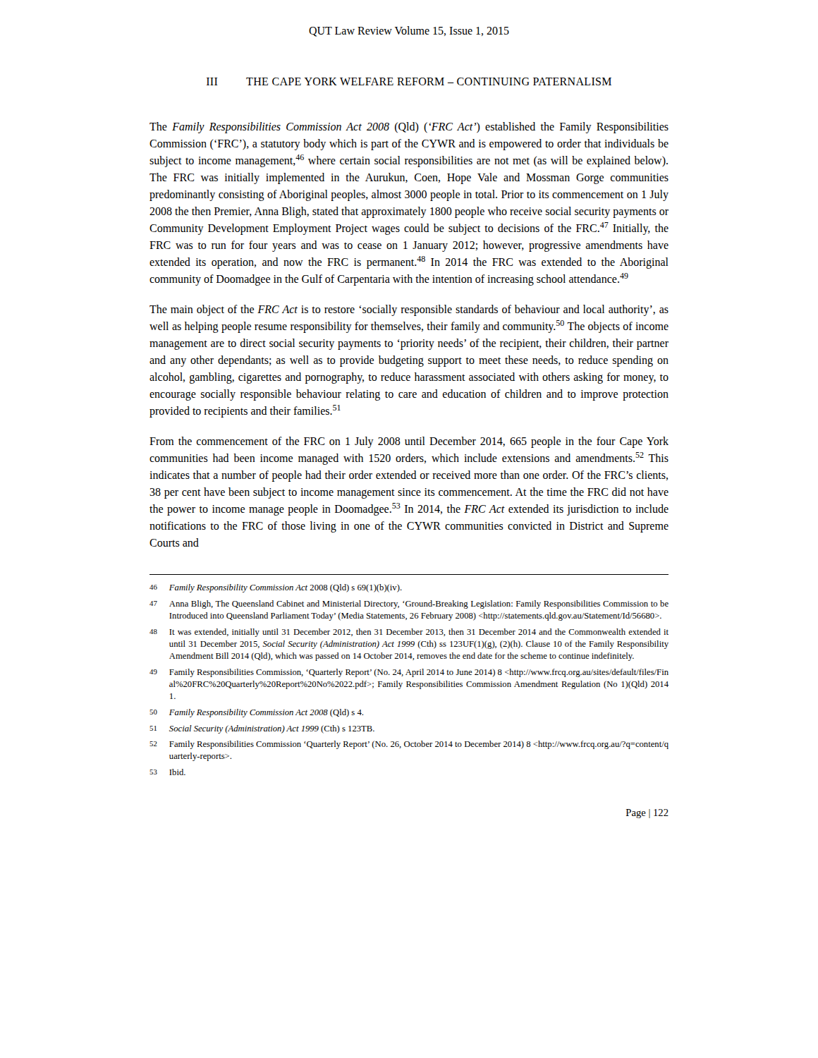QUT Law Review Volume 15, Issue 1, 2015
IIITHE CAPE YORK WELFARE REFORM – CONTINUING PATERNALISM
The Family Responsibilities Commission Act 2008 (Qld) (‘FRC Act’) established the Family Responsibilities Commission (‘FRC’), a statutory body which is part of the CYWR and is empowered to order that individuals be subject to income management,46 where certain social responsibilities are not met (as will be explained below). The FRC was initially implemented in the Aurukun, Coen, Hope Vale and Mossman Gorge communities predominantly consisting of Aboriginal peoples, almost 3000 people in total. Prior to its commencement on 1 July 2008 the then Premier, Anna Bligh, stated that approximately 1800 people who receive social security payments or Community Development Employment Project wages could be subject to decisions of the FRC.47 Initially, the FRC was to run for four years and was to cease on 1 January 2012; however, progressive amendments have extended its operation, and now the FRC is permanent.48 In 2014 the FRC was extended to the Aboriginal community of Doomadgee in the Gulf of Carpentaria with the intention of increasing school attendance.49
The main object of the FRC Act is to restore ‘socially responsible standards of behaviour and local authority’, as well as helping people resume responsibility for themselves, their family and community.50 The objects of income management are to direct social security payments to ‘priority needs’ of the recipient, their children, their partner and any other dependants; as well as to provide budgeting support to meet these needs, to reduce spending on alcohol, gambling, cigarettes and pornography, to reduce harassment associated with others asking for money, to encourage socially responsible behaviour relating to care and education of children and to improve protection provided to recipients and their families.51
From the commencement of the FRC on 1 July 2008 until December 2014, 665 people in the four Cape York communities had been income managed with 1520 orders, which include extensions and amendments.52 This indicates that a number of people had their order extended or received more than one order. Of the FRC’s clients, 38 per cent have been subject to income management since its commencement. At the time the FRC did not have the power to income manage people in Doomadgee.53 In 2014, the FRC Act extended its jurisdiction to include notifications to the FRC of those living in one of the CYWR communities convicted in District and Supreme Courts and
46 Family Responsibility Commission Act 2008 (Qld) s 69(1)(b)(iv).
47 Anna Bligh, The Queensland Cabinet and Ministerial Directory, ‘Ground-Breaking Legislation: Family Responsibilities Commission to be Introduced into Queensland Parliament Today’ (Media Statements, 26 February 2008) <http://statements.qld.gov.au/Statement/Id/56680>.
48 It was extended, initially until 31 December 2012, then 31 December 2013, then 31 December 2014 and the Commonwealth extended it until 31 December 2015, Social Security (Administration) Act 1999 (Cth) ss 123UF(1)(g), (2)(h). Clause 10 of the Family Responsibility Amendment Bill 2014 (Qld), which was passed on 14 October 2014, removes the end date for the scheme to continue indefinitely.
49 Family Responsibilities Commission, ‘Quarterly Report’ (No. 24, April 2014 to June 2014) 8 <http://www.frcq.org.au/sites/default/files/Final%20FRC%20Quarterly%20Report%20No%2022.pdf>; Family Responsibilities Commission Amendment Regulation (No 1)(Qld) 2014 1.
50 Family Responsibility Commission Act 2008 (Qld) s 4.
51 Social Security (Administration) Act 1999 (Cth) s 123TB.
52 Family Responsibilities Commission ‘Quarterly Report’ (No. 26, October 2014 to December 2014) 8 <http://www.frcq.org.au/?q=content/quarterly-reports>.
53 Ibid.
Page | 122